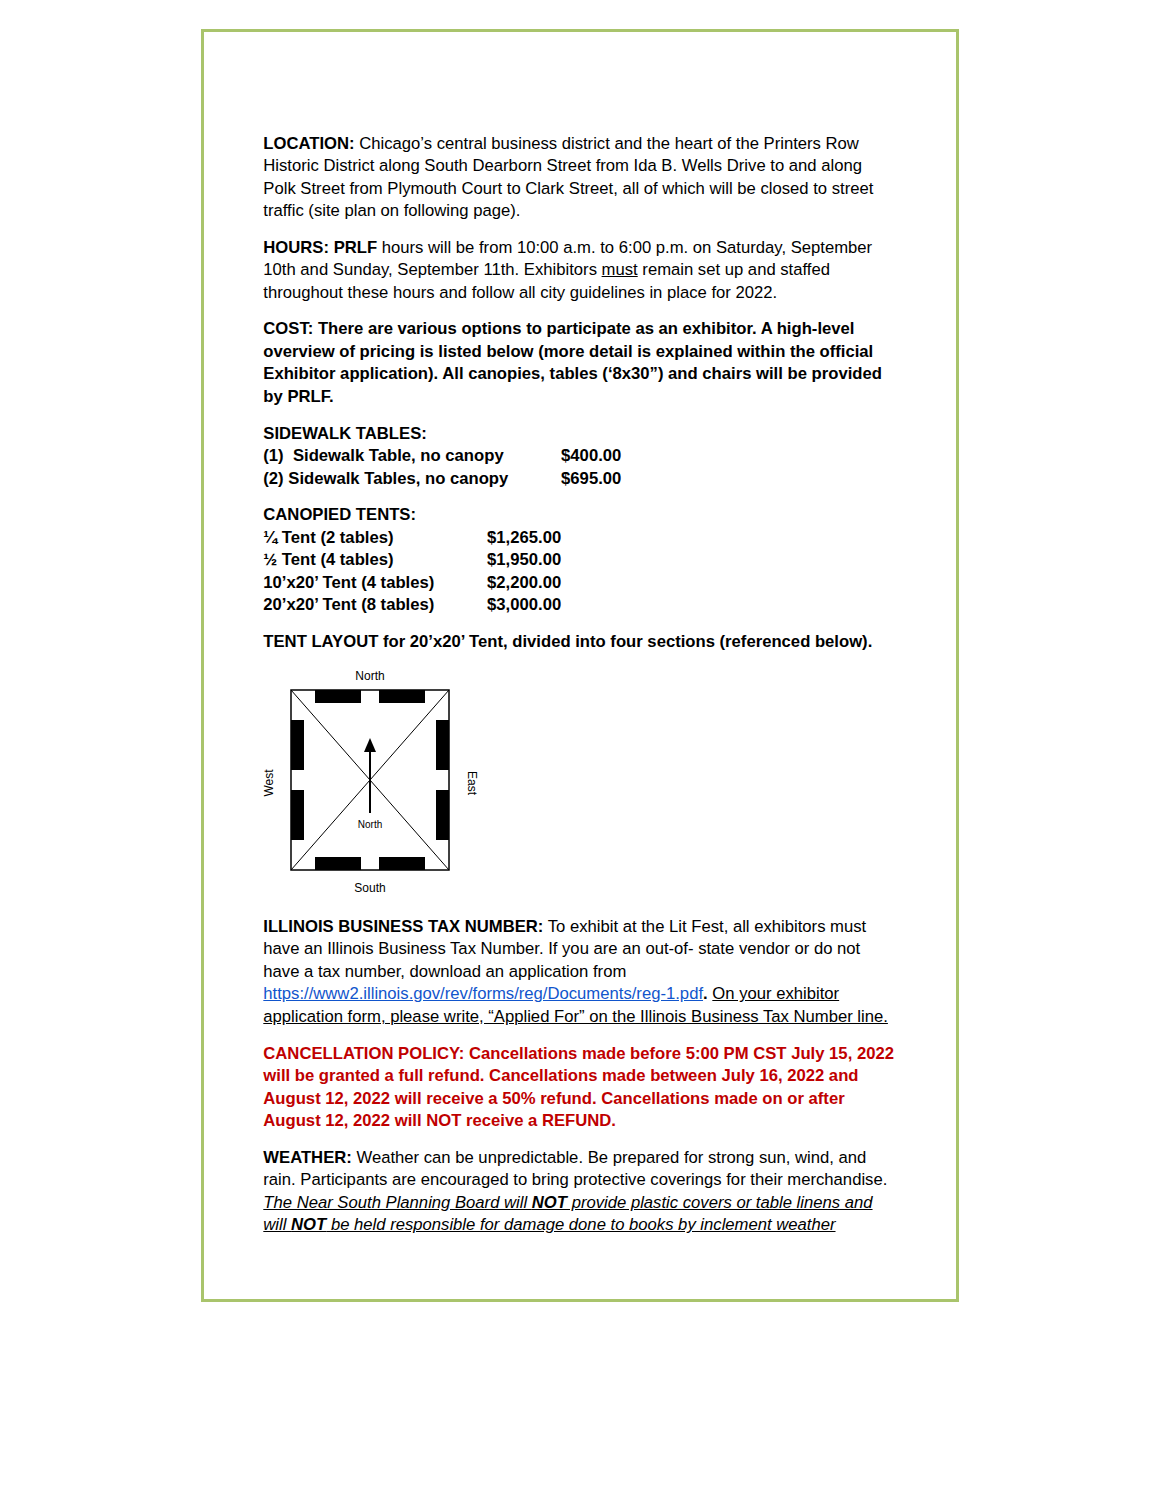LOCATION: Chicago’s central business district and the heart of the Printers Row Historic District along South Dearborn Street from Ida B. Wells Drive to and along Polk Street from Plymouth Court to Clark Street, all of which will be closed to street traffic (site plan on following page).
HOURS: PRLF hours will be from 10:00 a.m. to 6:00 p.m. on Saturday, September 10th and Sunday, September 11th. Exhibitors must remain set up and staffed throughout these hours and follow all city guidelines in place for 2022.
COST: There are various options to participate as an exhibitor. A high-level overview of pricing is listed below (more detail is explained within the official Exhibitor application). All canopies, tables (‘8x30”) and chairs will be provided by PRLF.
SIDEWALK TABLES:
| (1) Sidewalk Table, no canopy | $400.00 |
| (2) Sidewalk Tables, no canopy | $695.00 |
CANOPIED TENTS:
| ¼ Tent (2 tables) | $1,265.00 |
| ½ Tent (4 tables) | $1,950.00 |
| 10’x20’ Tent (4 tables) | $2,200.00 |
| 20’x20’ Tent (8 tables) | $3,000.00 |
TENT LAYOUT for 20’x20’ Tent, divided into four sections (referenced below).
North South West East North
ILLINOIS BUSINESS TAX NUMBER: To exhibit at the Lit Fest, all exhibitors must have an Illinois Business Tax Number. If you are an out-of- state vendor or do not have a tax number, download an application from https://www2.illinois.gov/rev/forms/reg/Documents/reg-1.pdf. On your exhibitor application form, please write, “Applied For” on the Illinois Business Tax Number line.
CANCELLATION POLICY: Cancellations made before 5:00 PM CST July 15, 2022 will be granted a full refund. Cancellations made between July 16, 2022 and August 12, 2022 will receive a 50% refund. Cancellations made on or after August 12, 2022 will NOT receive a REFUND.
WEATHER: Weather can be unpredictable. Be prepared for strong sun, wind, and rain. Participants are encouraged to bring protective coverings for their merchandise. The Near South Planning Board will NOT provide plastic covers or table linens and will NOT be held responsible for damage done to books by inclement weather